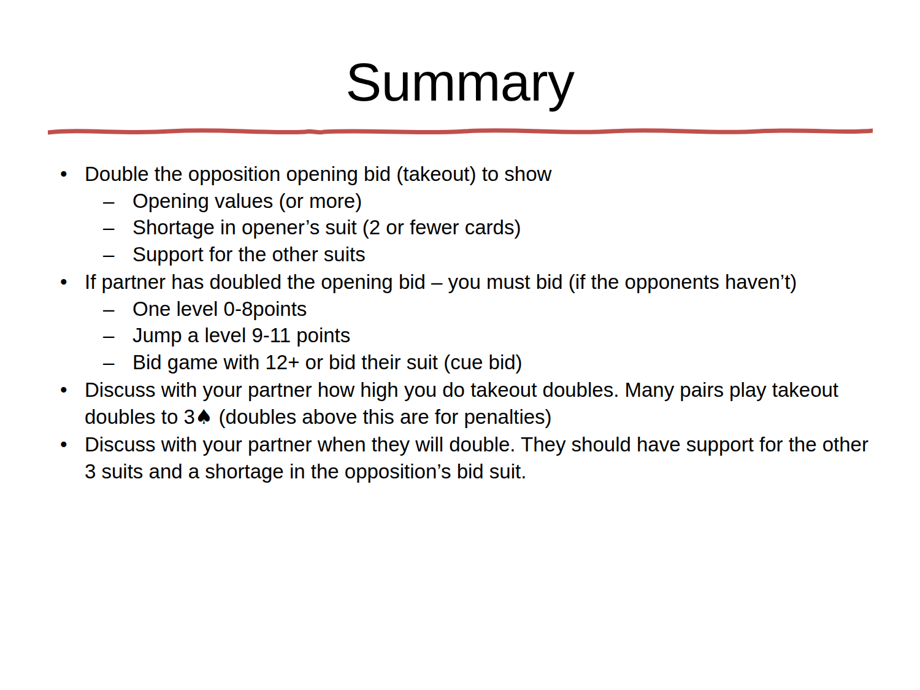Summary
Double the opposition opening bid (takeout) to show
Opening values (or more)
Shortage in opener’s suit (2 or fewer cards)
Support for the other suits
If partner has doubled the opening bid – you must bid (if the opponents haven’t)
One level 0-8points
Jump a level 9-11 points
Bid game with 12+ or bid their suit (cue bid)
Discuss with your partner how high you do takeout doubles. Many pairs play takeout doubles to 3♠ (doubles above this are for penalties)
Discuss with your partner when they will double. They should have support for the other 3 suits and a shortage in the opposition’s bid suit.